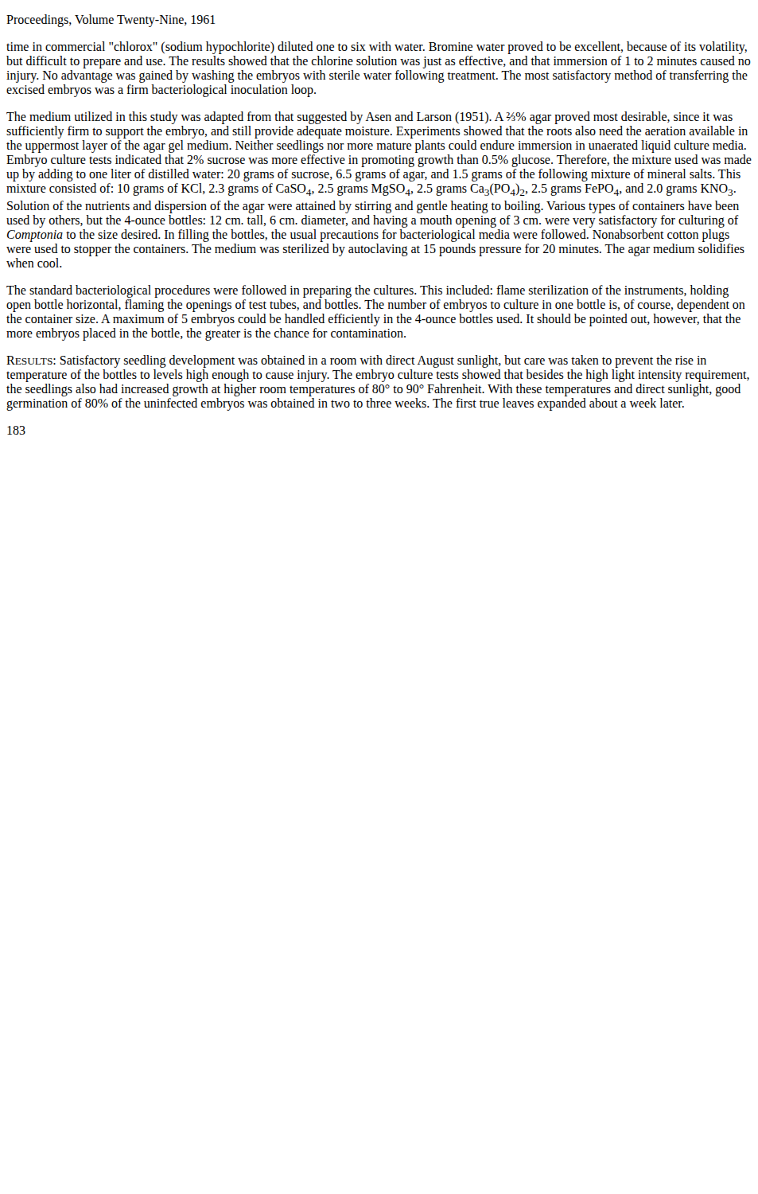Proceedings, Volume Twenty-Nine, 1961
time in commercial "chlorox" (sodium hypochlorite) diluted one to six with water. Bromine water proved to be excellent, because of its volatility, but difficult to prepare and use. The results showed that the chlorine solution was just as effective, and that immersion of 1 to 2 minutes caused no injury. No advantage was gained by washing the embryos with sterile water following treatment. The most satisfactory method of transferring the excised embryos was a firm bacteriological inoculation loop.
The medium utilized in this study was adapted from that suggested by Asen and Larson (1951). A ⅔% agar proved most desirable, since it was sufficiently firm to support the embryo, and still provide adequate moisture. Experiments showed that the roots also need the aeration available in the uppermost layer of the agar gel medium. Neither seedlings nor more mature plants could endure immersion in unaerated liquid culture media. Embryo culture tests indicated that 2% sucrose was more effective in promoting growth than 0.5% glucose. Therefore, the mixture used was made up by adding to one liter of distilled water: 20 grams of sucrose, 6.5 grams of agar, and 1.5 grams of the following mixture of mineral salts. This mixture consisted of: 10 grams of KCl, 2.3 grams of CaSO4, 2.5 grams MgSO4, 2.5 grams Ca3(PO4)2, 2.5 grams FePO4, and 2.0 grams KNO3. Solution of the nutrients and dispersion of the agar were attained by stirring and gentle heating to boiling. Various types of containers have been used by others, but the 4-ounce bottles: 12 cm. tall, 6 cm. diameter, and having a mouth opening of 3 cm. were very satisfactory for culturing of Comptonia to the size desired. In filling the bottles, the usual precautions for bacteriological media were followed. Nonabsorbent cotton plugs were used to stopper the containers. The medium was sterilized by autoclaving at 15 pounds pressure for 20 minutes. The agar medium solidifies when cool.
The standard bacteriological procedures were followed in preparing the cultures. This included: flame sterilization of the instruments, holding open bottle horizontal, flaming the openings of test tubes, and bottles. The number of embryos to culture in one bottle is, of course, dependent on the container size. A maximum of 5 embryos could be handled efficiently in the 4-ounce bottles used. It should be pointed out, however, that the more embryos placed in the bottle, the greater is the chance for contamination.
RESULTS: Satisfactory seedling development was obtained in a room with direct August sunlight, but care was taken to prevent the rise in temperature of the bottles to levels high enough to cause injury. The embryo culture tests showed that besides the high light intensity requirement, the seedlings also had increased growth at higher room temperatures of 80° to 90° Fahrenheit. With these temperatures and direct sunlight, good germination of 80% of the uninfected embryos was obtained in two to three weeks. The first true leaves expanded about a week later.
183